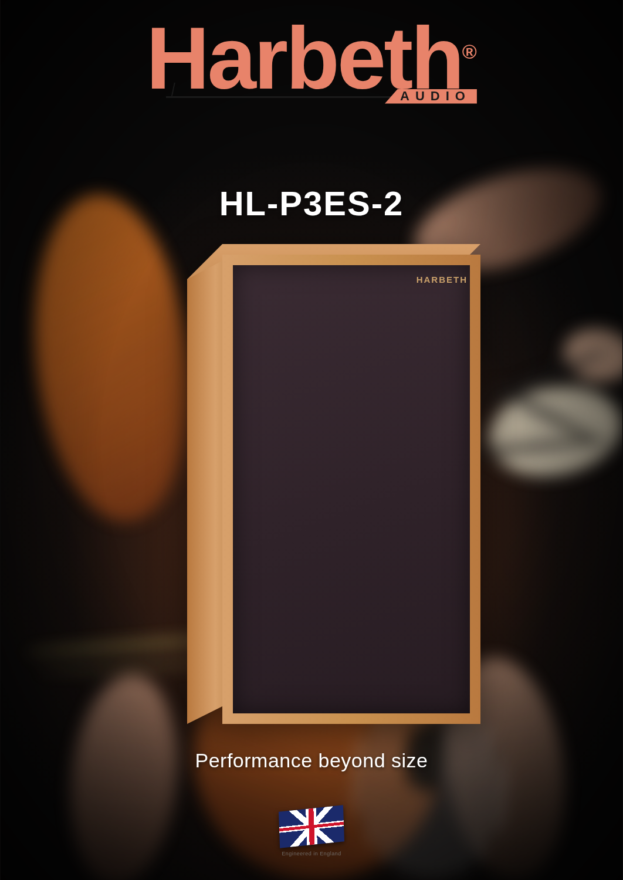Harbeth® AUDIO
HL-P3ES-2
HARBETH
Performance beyond size
Engineered in England